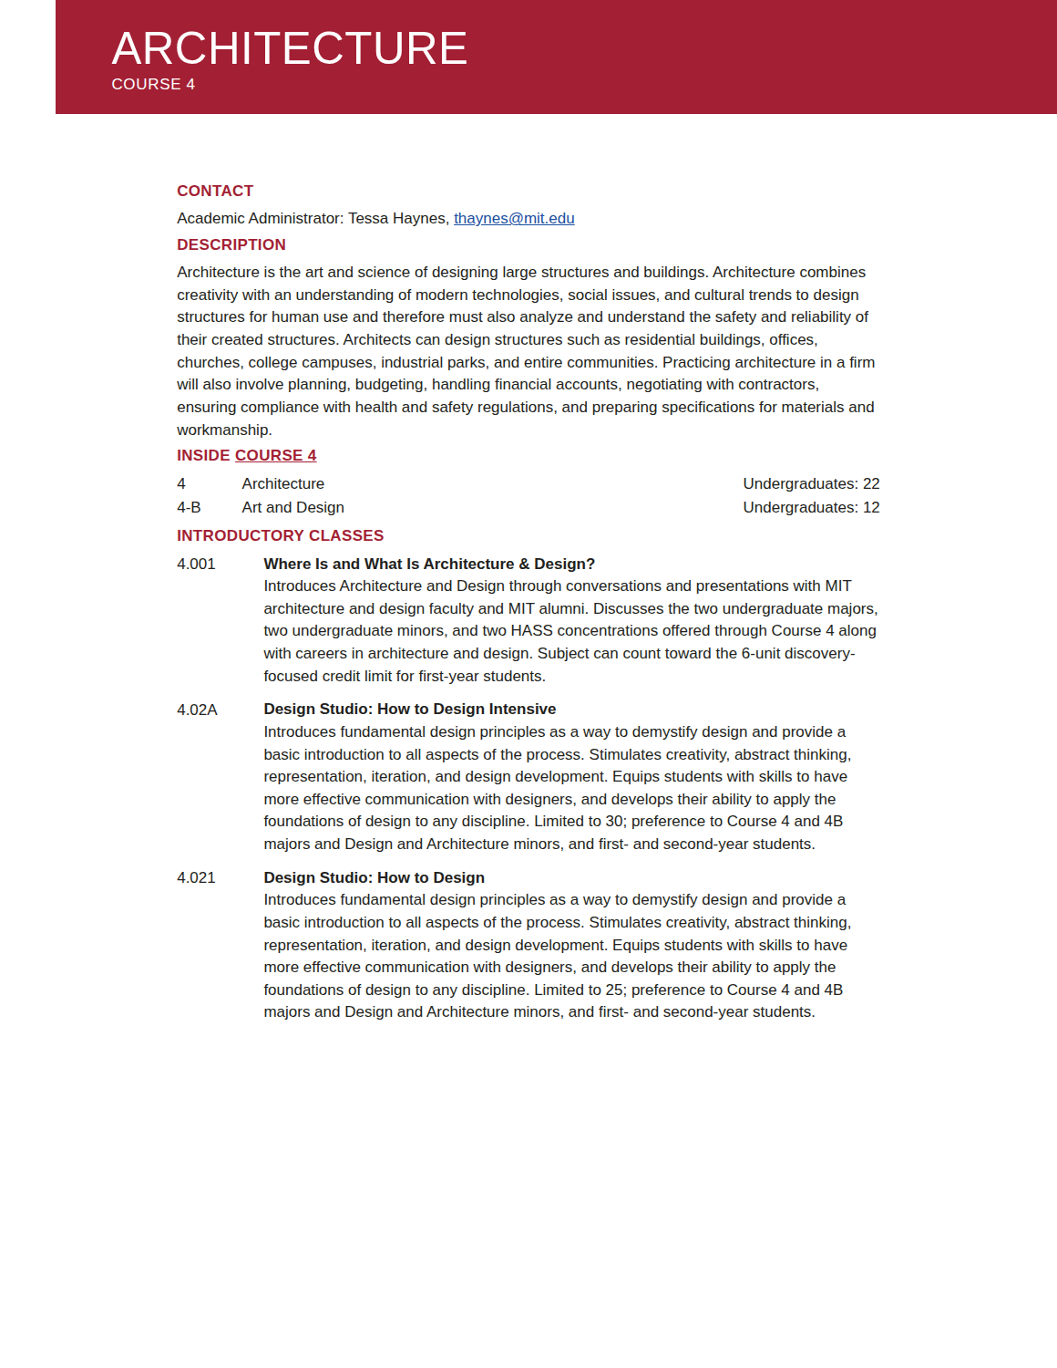ARCHITECTURE
COURSE 4
CONTACT
Academic Administrator: Tessa Haynes, thaynes@mit.edu
DESCRIPTION
Architecture is the art and science of designing large structures and buildings. Architecture combines creativity with an understanding of modern technologies, social issues, and cultural trends to design structures for human use and therefore must also analyze and understand the safety and reliability of their created structures. Architects can design structures such as residential buildings, offices, churches, college campuses, industrial parks, and entire communities. Practicing architecture in a firm will also involve planning, budgeting, handling financial accounts, negotiating with contractors, ensuring compliance with health and safety regulations, and preparing specifications for materials and workmanship.
INSIDE COURSE 4
| 4 | Architecture | Undergraduates: 22 |
| 4-B | Art and Design | Undergraduates: 12 |
INTRODUCTORY CLASSES
4.001
Where Is and What Is Architecture & Design?
Introduces Architecture and Design through conversations and presentations with MIT architecture and design faculty and MIT alumni. Discusses the two undergraduate majors, two undergraduate minors, and two HASS concentrations offered through Course 4 along with careers in architecture and design. Subject can count toward the 6-unit discovery-focused credit limit for first-year students.
4.02A
Design Studio: How to Design Intensive
Introduces fundamental design principles as a way to demystify design and provide a basic introduction to all aspects of the process. Stimulates creativity, abstract thinking, representation, iteration, and design development. Equips students with skills to have more effective communication with designers, and develops their ability to apply the foundations of design to any discipline. Limited to 30; preference to Course 4 and 4B majors and Design and Architecture minors, and first- and second-year students.
4.021
Design Studio: How to Design
Introduces fundamental design principles as a way to demystify design and provide a basic introduction to all aspects of the process. Stimulates creativity, abstract thinking, representation, iteration, and design development. Equips students with skills to have more effective communication with designers, and develops their ability to apply the foundations of design to any discipline. Limited to 25; preference to Course 4 and 4B majors and Design and Architecture minors, and first- and second-year students.